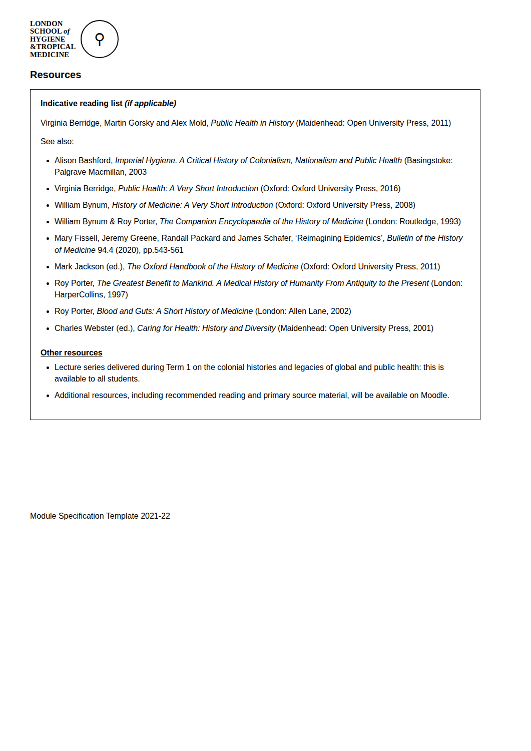London
School of
Hygiene
&Tropical
Medicine
⚲
Resources
Indicative reading list (if applicable)
Virginia Berridge, Martin Gorsky and Alex Mold, Public Health in History (Maidenhead: Open University Press, 2011)
See also:
Alison Bashford, Imperial Hygiene. A Critical History of Colonialism, Nationalism and Public Health (Basingstoke: Palgrave Macmillan, 2003
Virginia Berridge, Public Health: A Very Short Introduction (Oxford: Oxford University Press, 2016)
William Bynum, History of Medicine: A Very Short Introduction (Oxford: Oxford University Press, 2008)
William Bynum & Roy Porter, The Companion Encyclopaedia of the History of Medicine (London: Routledge, 1993)
Mary Fissell, Jeremy Greene, Randall Packard and James Schafer, ‘Reimagining Epidemics’, Bulletin of the History of Medicine 94.4 (2020), pp.543-561
Mark Jackson (ed.), The Oxford Handbook of the History of Medicine (Oxford: Oxford University Press, 2011)
Roy Porter, The Greatest Benefit to Mankind. A Medical History of Humanity From Antiquity to the Present (London: HarperCollins, 1997)
Roy Porter, Blood and Guts: A Short History of Medicine (London: Allen Lane, 2002)
Charles Webster (ed.), Caring for Health: History and Diversity (Maidenhead: Open University Press, 2001)
Other resources
Lecture series delivered during Term 1 on the colonial histories and legacies of global and public health: this is available to all students.
Additional resources, including recommended reading and primary source material, will be available on Moodle.
Module Specification Template 2021-22